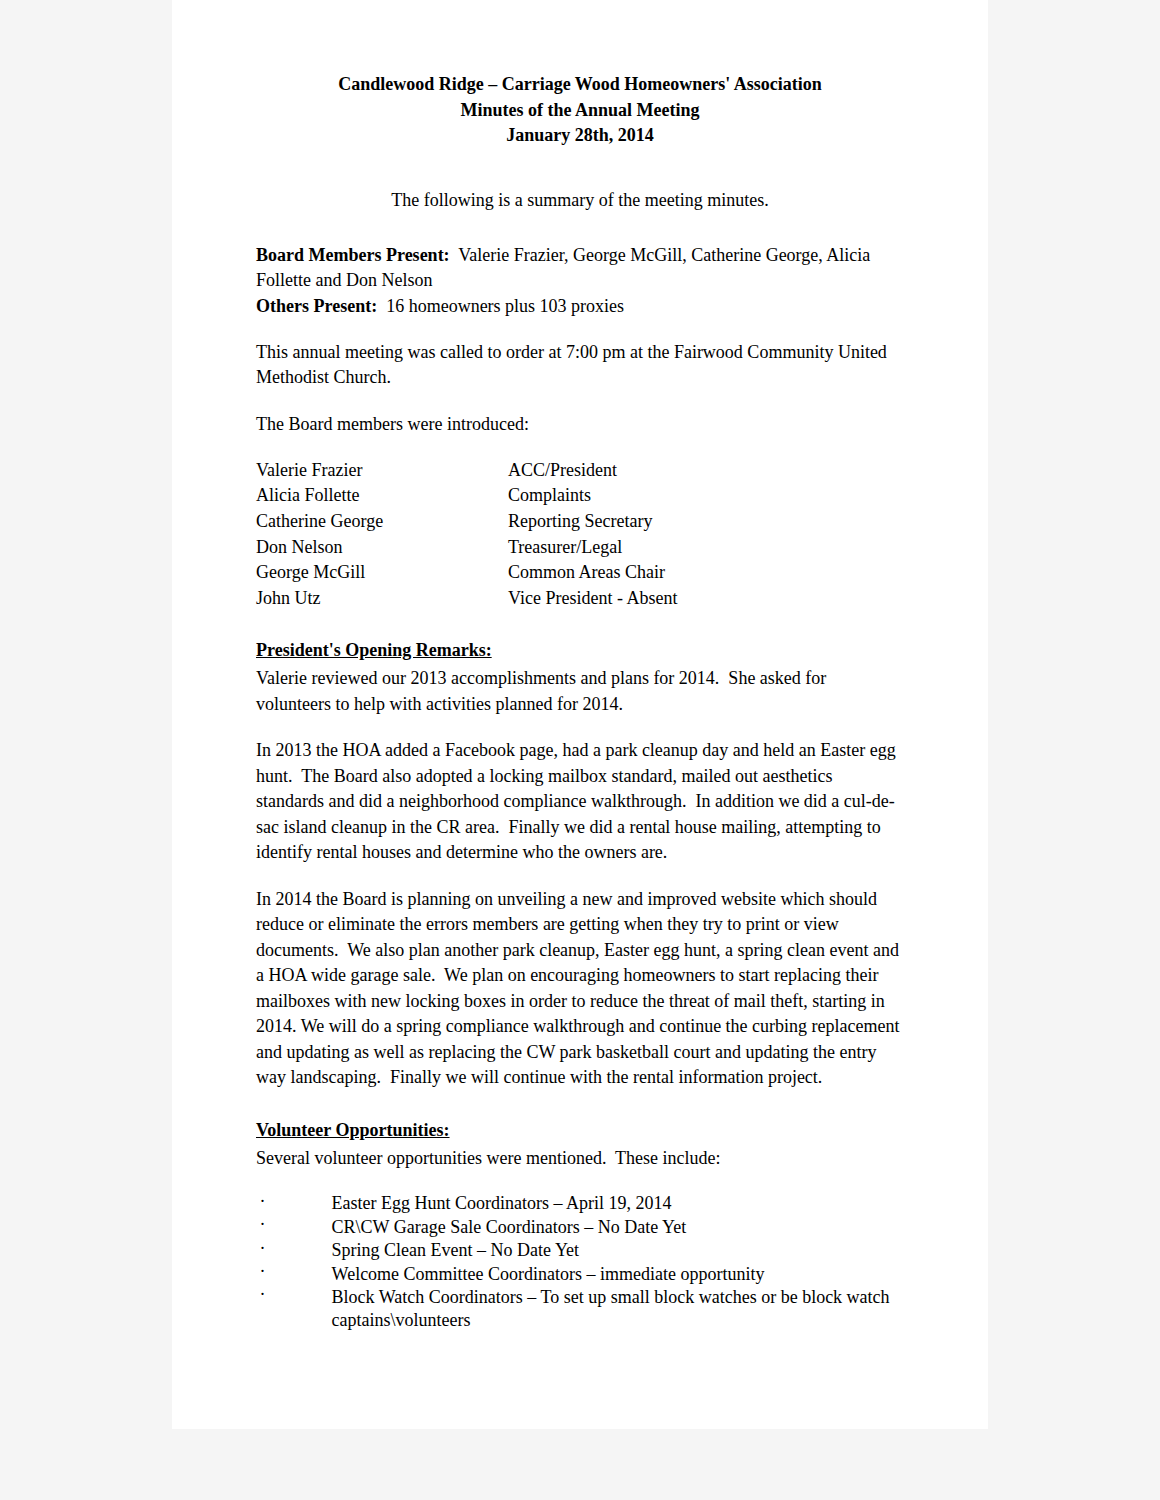Candlewood Ridge – Carriage Wood Homeowners' Association Minutes of the Annual Meeting January 28th, 2014
The following is a summary of the meeting minutes.
Board Members Present: Valerie Frazier, George McGill, Catherine George, Alicia Follette and Don Nelson
Others Present: 16 homeowners plus 103 proxies
This annual meeting was called to order at 7:00 pm at the Fairwood Community United Methodist Church.
The Board members were introduced:
| Valerie Frazier | ACC/President |
| Alicia Follette | Complaints |
| Catherine George | Reporting Secretary |
| Don Nelson | Treasurer/Legal |
| George McGill | Common Areas Chair |
| John Utz | Vice President - Absent |
President's Opening Remarks:
Valerie reviewed our 2013 accomplishments and plans for 2014. She asked for volunteers to help with activities planned for 2014.
In 2013 the HOA added a Facebook page, had a park cleanup day and held an Easter egg hunt. The Board also adopted a locking mailbox standard, mailed out aesthetics standards and did a neighborhood compliance walkthrough. In addition we did a cul-de-sac island cleanup in the CR area. Finally we did a rental house mailing, attempting to identify rental houses and determine who the owners are.
In 2014 the Board is planning on unveiling a new and improved website which should reduce or eliminate the errors members are getting when they try to print or view documents. We also plan another park cleanup, Easter egg hunt, a spring clean event and a HOA wide garage sale. We plan on encouraging homeowners to start replacing their mailboxes with new locking boxes in order to reduce the threat of mail theft, starting in 2014. We will do a spring compliance walkthrough and continue the curbing replacement and updating as well as replacing the CW park basketball court and updating the entry way landscaping. Finally we will continue with the rental information project.
Volunteer Opportunities:
Several volunteer opportunities were mentioned. These include:
Easter Egg Hunt Coordinators – April 19, 2014
CR\CW Garage Sale Coordinators – No Date Yet
Spring Clean Event – No Date Yet
Welcome Committee Coordinators – immediate opportunity
Block Watch Coordinators – To set up small block watches or be block watch
captains\volunteers